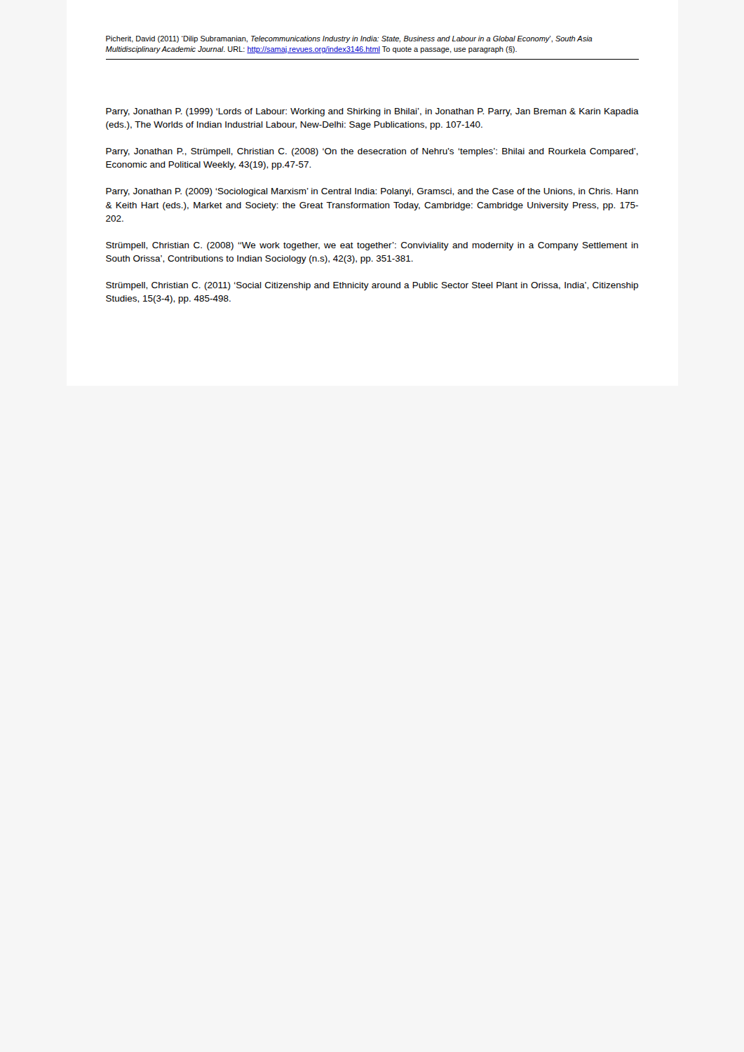Picherit, David (2011) ‘Dilip Subramanian, Telecommunications Industry in India: State, Business and Labour in a Global Economy’, South Asia Multidisciplinary Academic Journal. URL: http://samaj.revues.org/index3146.html To quote a passage, use paragraph (§).
Parry, Jonathan P. (1999) ‘Lords of Labour: Working and Shirking in Bhilai’, in Jonathan P. Parry, Jan Breman & Karin Kapadia (eds.), The Worlds of Indian Industrial Labour, New-Delhi: Sage Publications, pp. 107-140.
Parry, Jonathan P., Strümpell, Christian C. (2008) ‘On the desecration of Nehru's ‘temples’: Bhilai and Rourkela Compared’, Economic and Political Weekly, 43(19), pp.47-57.
Parry, Jonathan P. (2009) ‘Sociological Marxism’ in Central India: Polanyi, Gramsci, and the Case of the Unions, in Chris. Hann & Keith Hart (eds.), Market and Society: the Great Transformation Today, Cambridge: Cambridge University Press, pp. 175-202.
Strümpell, Christian C. (2008) ‘‘We work together, we eat together’: Conviviality and modernity in a Company Settlement in South Orissa’, Contributions to Indian Sociology (n.s), 42(3), pp. 351-381.
Strümpell, Christian C. (2011) ‘Social Citizenship and Ethnicity around a Public Sector Steel Plant in Orissa, India’, Citizenship Studies, 15(3-4), pp. 485-498.